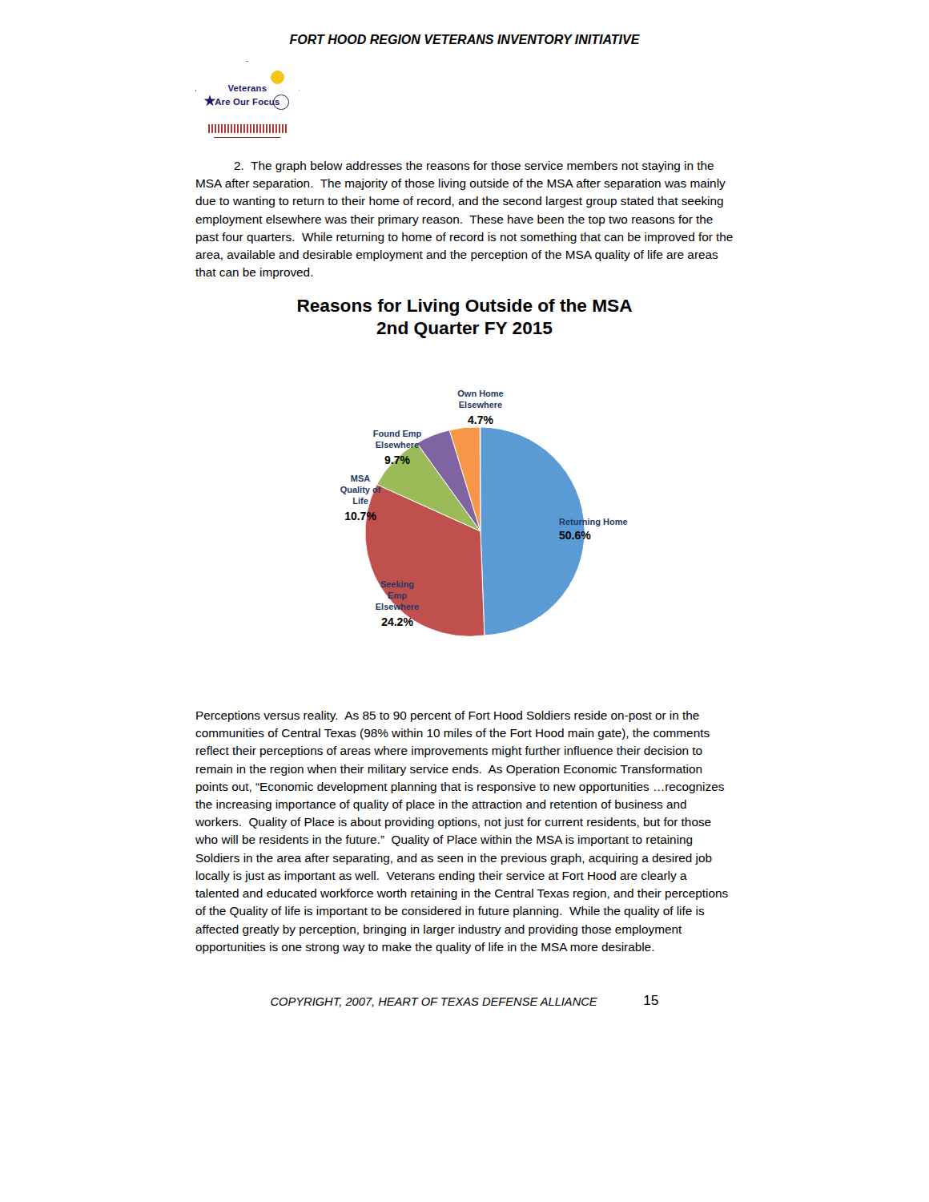FORT HOOD REGION VETERANS INVENTORY INITIATIVE
Veterans
Are Our Focus
2. The graph below addresses the reasons for those service members not staying in the MSA after separation. The majority of those living outside of the MSA after separation was mainly due to wanting to return to their home of record, and the second largest group stated that seeking employment elsewhere was their primary reason. These have been the top two reasons for the past four quarters. While returning to home of record is not something that can be improved for the area, available and desirable employment and the perception of the MSA quality of life are areas that can be improved.
Reasons for Living Outside of the MSA
2nd Quarter FY 2015
Returning Home 50.6% Seeking Emp Elsewhere 24.2% MSA Quality of Life 10.7% Found Emp Elsewhere 9.7% Own Home Elsewhere 4.7%
Perceptions versus reality. As 85 to 90 percent of Fort Hood Soldiers reside on-post or in the communities of Central Texas (98% within 10 miles of the Fort Hood main gate), the comments reflect their perceptions of areas where improvements might further influence their decision to remain in the region when their military service ends. As Operation Economic Transformation points out, “Economic development planning that is responsive to new opportunities …recognizes the increasing importance of quality of place in the attraction and retention of business and workers. Quality of Place is about providing options, not just for current residents, but for those who will be residents in the future.” Quality of Place within the MSA is important to retaining Soldiers in the area after separating, and as seen in the previous graph, acquiring a desired job locally is just as important as well. Veterans ending their service at Fort Hood are clearly a talented and educated workforce worth retaining in the Central Texas region, and their perceptions of the Quality of life is important to be considered in future planning. While the quality of life is affected greatly by perception, bringing in larger industry and providing those employment opportunities is one strong way to make the quality of life in the MSA more desirable.
COPYRIGHT, 2007, HEART OF TEXAS DEFENSE ALLIANCE 15